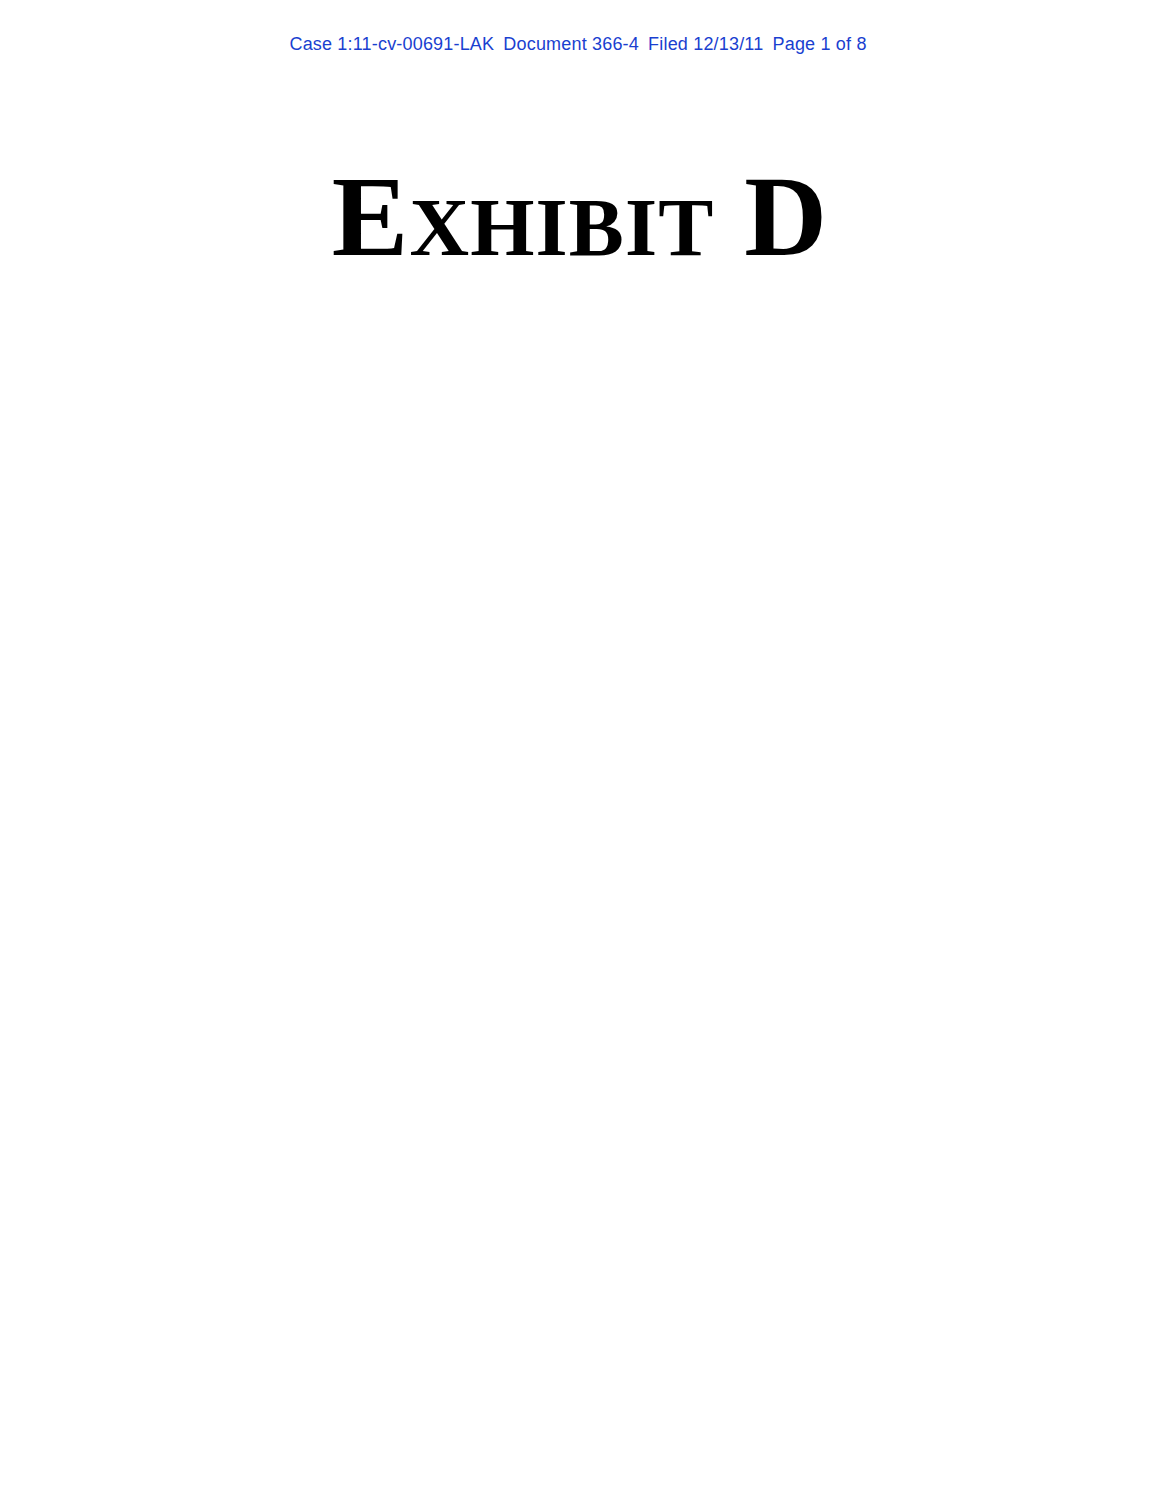Case 1:11-cv-00691-LAK Document 366-4 Filed 12/13/11 Page 1 of 8
EXHIBIT D